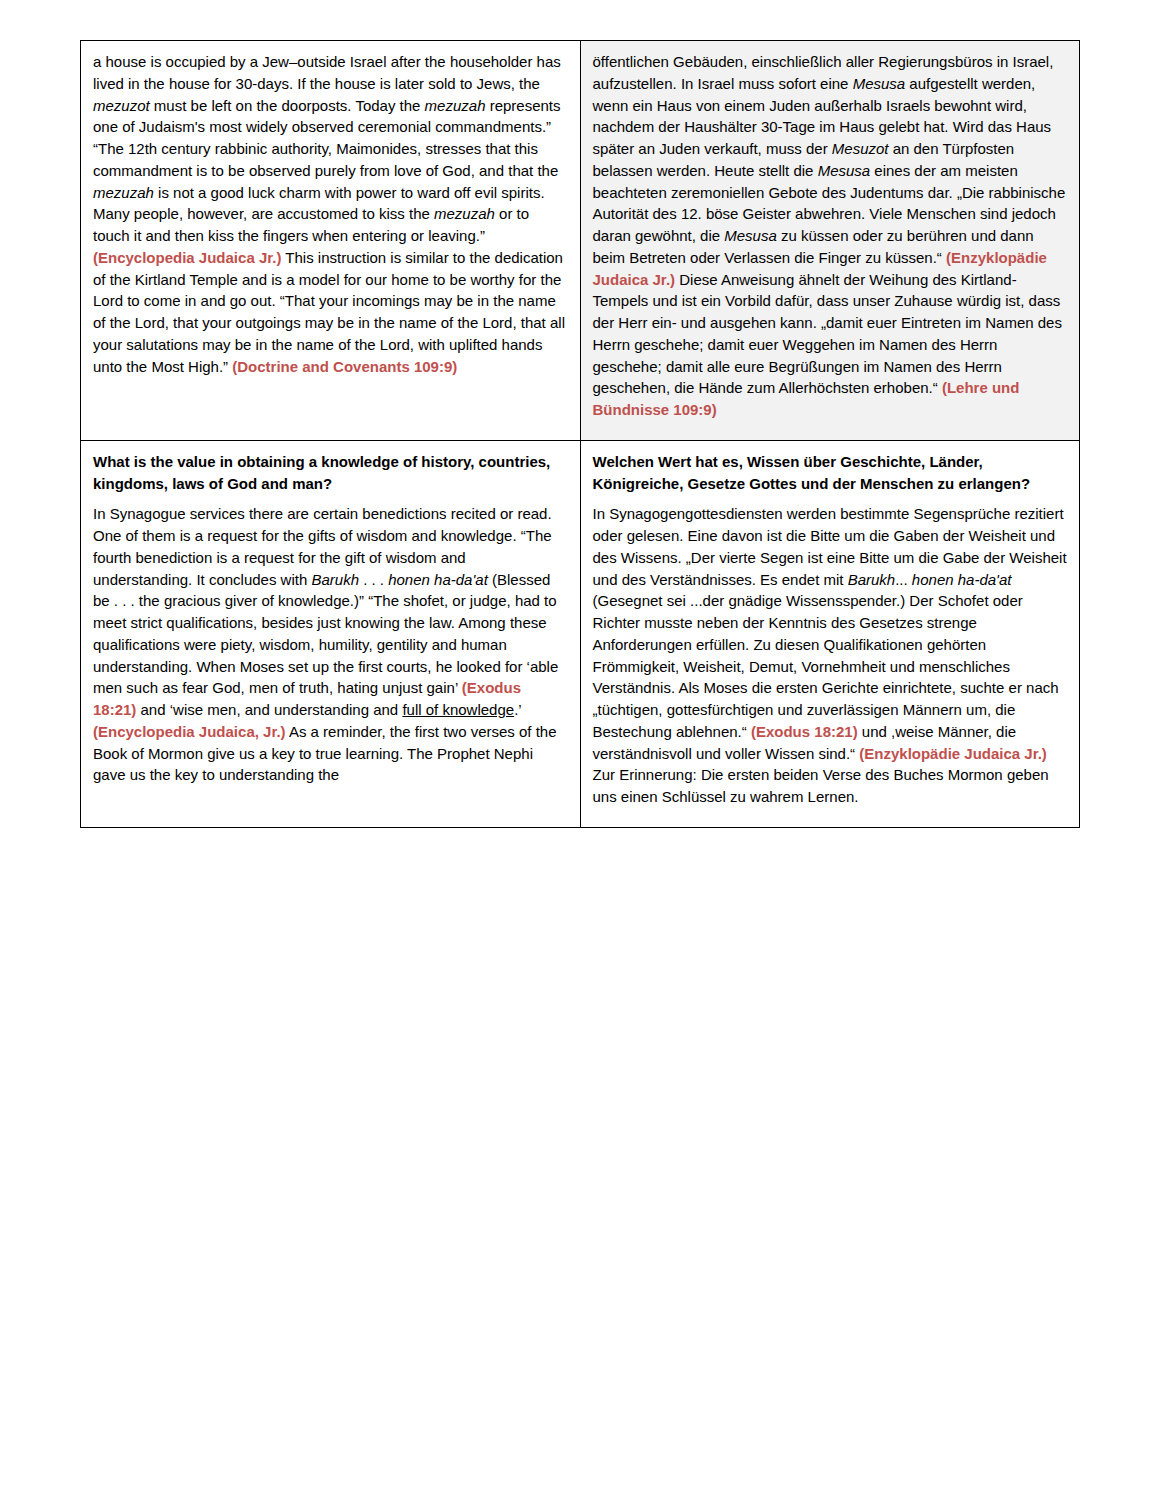| a house is occupied by a Jew–outside Israel after the householder has lived in the house for 30-days. If the house is later sold to Jews, the mezuzot must be left on the doorposts. Today the mezuzah represents one of Judaism's most widely observed ceremonial commandments.” “The 12th century rabbinic authority, Maimonides, stresses that this commandment is to be observed purely from love of God, and that the mezuzah is not a good luck charm with power to ward off evil spirits. Many people, however, are accustomed to kiss the mezuzah or to touch it and then kiss the fingers when entering or leaving.” (Encyclopedia Judaica Jr.) This instruction is similar to the dedication of the Kirtland Temple and is a model for our home to be worthy for the Lord to come in and go out. “That your incomings may be in the name of the Lord, that your outgoings may be in the name of the Lord, that all your salutations may be in the name of the Lord, with uplifted hands unto the Most High.” (Doctrine and Covenants 109:9) | öffentlichen Gebäuden, einschließlich aller Regierungsbüros in Israel, aufzustellen. In Israel muss sofort eine Mesusa aufgestellt werden, wenn ein Haus von einem Juden außerhalb Israels bewohnt wird, nachdem der Haushälter 30-Tage im Haus gelebt hat. Wird das Haus später an Juden verkauft, muss der Mesuzot an den Türpfosten belassen werden. Heute stellt die Mesusa eines der am meisten beachteten zeremoniellen Gebote des Judentums dar. „Die rabbinische Autorität des 12. böse Geister abwehren. Viele Menschen sind jedoch daran gewöhnt, die Mesusa zu küssen oder zu berühren und dann beim Betreten oder Verlassen die Finger zu küssen.“ (Enzyklopädie Judaica Jr.) Diese Anweisung ähnelt der Weihung des Kirtland-Tempels und ist ein Vorbild dafür, dass unser Zuhause würdig ist, dass der Herr ein- und ausgehen kann. „damit euer Eintreten im Namen des Herrn geschehe; damit euer Weggehen im Namen des Herrn geschehe; damit alle eure Begrüßungen im Namen des Herrn geschehen, die Hände zum Allerhöchsten erhoben.“ (Lehre und Bündnisse 109:9) |
| What is the value in obtaining a knowledge of history, countries, kingdoms, laws of God and man? In Synagogue services there are certain benedictions recited or read. One of them is a request for the gifts of wisdom and knowledge. “The fourth benediction is a request for the gift of wisdom and understanding. It concludes with Barukh . . . honen ha-da'at (Blessed be . . . the gracious giver of knowledge.)” “The shofet, or judge, had to meet strict qualifications, besides just knowing the law. Among these qualifications were piety, wisdom, humility, gentility and human understanding. When Moses set up the first courts, he looked for ‘able men such as fear God, men of truth, hating unjust gain’ (Exodus 18:21) and ‘wise men, and understanding and full of knowledge .’ (Encyclopedia Judaica, Jr.) As a reminder, the first two verses of the Book of Mormon give us a key to true learning. The Prophet Nephi gave us the key to understanding the | Welchen Wert hat es, Wissen über Geschichte, Länder, Königreiche, Gesetze Gottes und der Menschen zu erlangen? In Synagogengottesdiensten werden bestimmte Segensprüche rezitiert oder gelesen. Eine davon ist die Bitte um die Gaben der Weisheit und des Wissens. „Der vierte Segen ist eine Bitte um die Gabe der Weisheit und des Verständnisses. Es endet mit Barukh ... honen ha-da'at (Gesegnet sei ...der gnädige Wissensspender.) Der Schofet oder Richter musste neben der Kenntnis des Gesetzes strenge Anforderungen erfüllen. Zu diesen Qualifikationen gehörten Frömmigkeit, Weisheit, Demut, Vornehmheit und menschliches Verständnis. Als Moses die ersten Gerichte einrichtete, suchte er nach „tüchtigen, gottesfürchtigen und zuverlässigen Männern um, die Bestechung ablehnen.“ (Exodus 18:21) und ,weise Männer, die verständnisvoll und voller Wissen sind.“ (Enzyklopädie Judaica Jr.) Zur Erinnerung: Die ersten beiden Verse des Buches Mormon geben uns einen Schlüssel zu wahrem Lernen. |